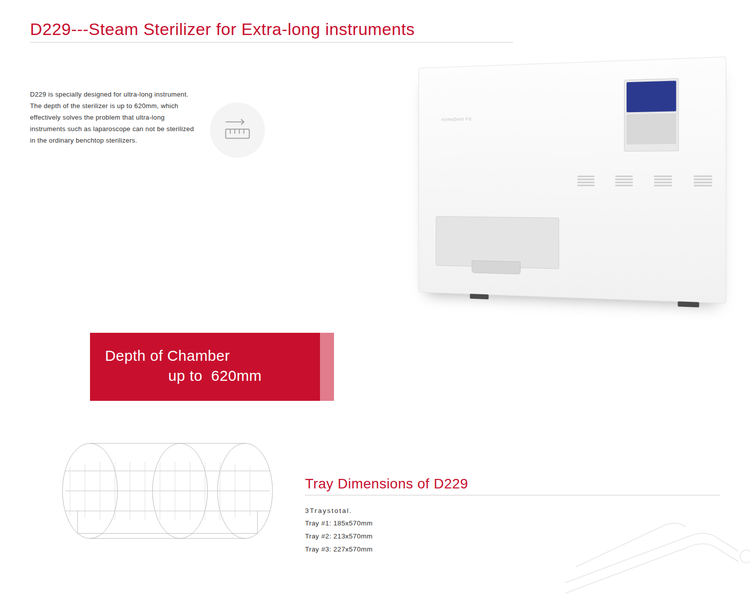D229---Steam Sterilizer for Extra-long instruments
D229 is specially designed for ultra-long instrument. The depth of the sterilizer is up to 620mm, which effectively solves the problem that ultra-long instruments such as laparoscope can not be sterilized in the ordinary benchtop sterilizers.
AcmeDent FS
Depth of Chamber up to 620mm
Tray Dimensions of D229
3Traystotal.
Tray #1: 185x570mm
Tray #2: 213x570mm
Tray #3: 227x570mm